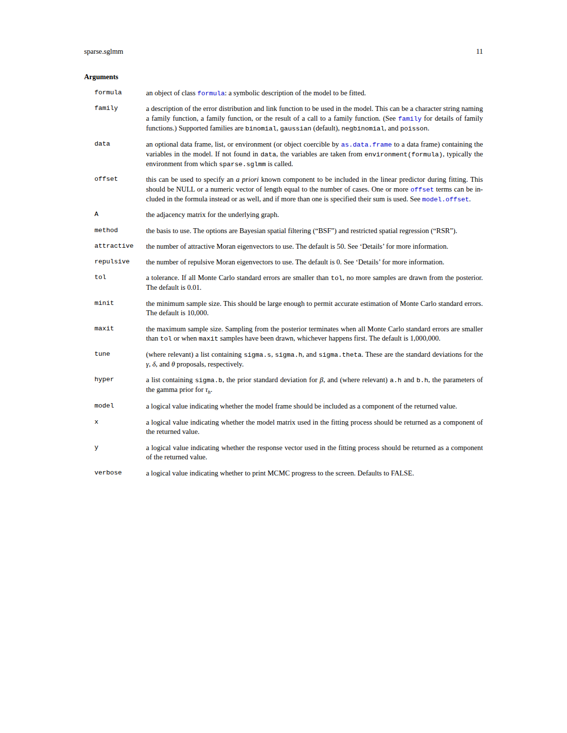sparse.sglmm 11
Arguments
formula
an object of class formula: a symbolic description of the model to be fitted.
family
a description of the error distribution and link function to be used in the model. This can be a character string naming a family function, a family function, or the result of a call to a family function. (See family for details of family functions.) Supported families are binomial, gaussian (default), negbinomial, and poisson.
data
an optional data frame, list, or environment (or object coercible by as.data.frame to a data frame) containing the variables in the model. If not found in data, the variables are taken from environment(formula), typically the environment from which sparse.sglmm is called.
offset
this can be used to specify an a priori known component to be included in the linear predictor during fitting. This should be NULL or a numeric vector of length equal to the number of cases. One or more offset terms can be included in the formula instead or as well, and if more than one is specified their sum is used. See model.offset.
A
the adjacency matrix for the underlying graph.
method
the basis to use. The options are Bayesian spatial filtering (“BSF”) and restricted spatial regression (“RSR”).
attractive
the number of attractive Moran eigenvectors to use. The default is 50. See ‘Details’ for more information.
repulsive
the number of repulsive Moran eigenvectors to use. The default is 0. See ‘Details’ for more information.
tol
a tolerance. If all Monte Carlo standard errors are smaller than tol, no more samples are drawn from the posterior. The default is 0.01.
minit
the minimum sample size. This should be large enough to permit accurate estimation of Monte Carlo standard errors. The default is 10,000.
maxit
the maximum sample size. Sampling from the posterior terminates when all Monte Carlo standard errors are smaller than tol or when maxit samples have been drawn, whichever happens first. The default is 1,000,000.
tune
(where relevant) a list containing sigma.s, sigma.h, and sigma.theta. These are the standard deviations for the γ, δ, and θ proposals, respectively.
hyper
a list containing sigma.b, the prior standard deviation for β, and (where relevant) a.h and b.h, the parameters of the gamma prior for τh.
model
a logical value indicating whether the model frame should be included as a component of the returned value.
x
a logical value indicating whether the model matrix used in the fitting process should be returned as a component of the returned value.
y
a logical value indicating whether the response vector used in the fitting process should be returned as a component of the returned value.
verbose
a logical value indicating whether to print MCMC progress to the screen. Defaults to FALSE.